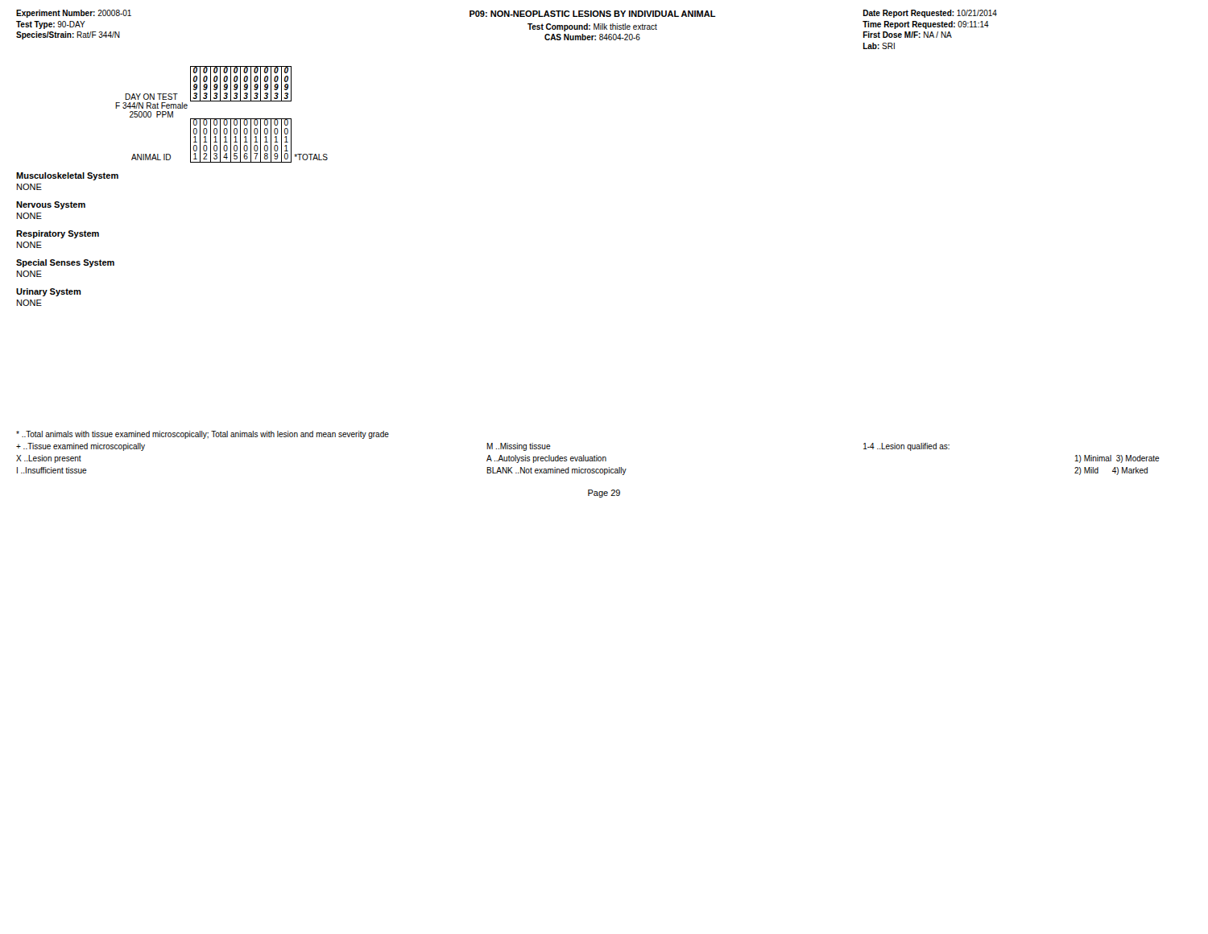Experiment Number: 20008-01
Test Type: 90-DAY
Species/Strain: Rat/F 344/N
P09: NON-NEOPLASTIC LESIONS BY INDIVIDUAL ANIMAL
Test Compound: Milk thistle extract
CAS Number: 84604-20-6
Date Report Requested: 10/21/2014
Time Report Requested: 09:11:14
First Dose M/F: NA / NA
Lab: SRI
| DAY ON TEST | 0 0 9 3 | 0 0 9 3 | 0 0 9 3 | 0 0 9 3 | 0 0 9 3 | 0 0 9 3 | 0 0 9 3 | 0 0 9 3 | 0 0 9 3 | 0 0 9 3 | |
| F 344/N Rat Female 25000 PPM | |
| ANIMAL ID | 0 0 1 0 1 | 0 0 1 0 2 | 0 0 1 0 3 | 0 0 1 0 4 | 0 0 1 0 5 | 0 0 1 0 6 | 0 0 1 0 7 | 0 0 1 0 8 | 0 0 1 0 9 | 0 0 1 1 0 | *TOTALS |
Musculoskeletal System
NONE
Nervous System
NONE
Respiratory System
NONE
Special Senses System
NONE
Urinary System
NONE
* ..Total animals with tissue examined microscopically; Total animals with lesion and mean severity grade
| + ..Tissue examined microscopically | M ..Missing tissue | 1-4 ..Lesion qualified as: | |
| X ..Lesion present | A ..Autolysis precludes evaluation | | 1) Minimal 3) Moderate |
| I ..Insufficient tissue | BLANK ..Not examined microscopically | | 2) Mild 4) Marked |
Page 29